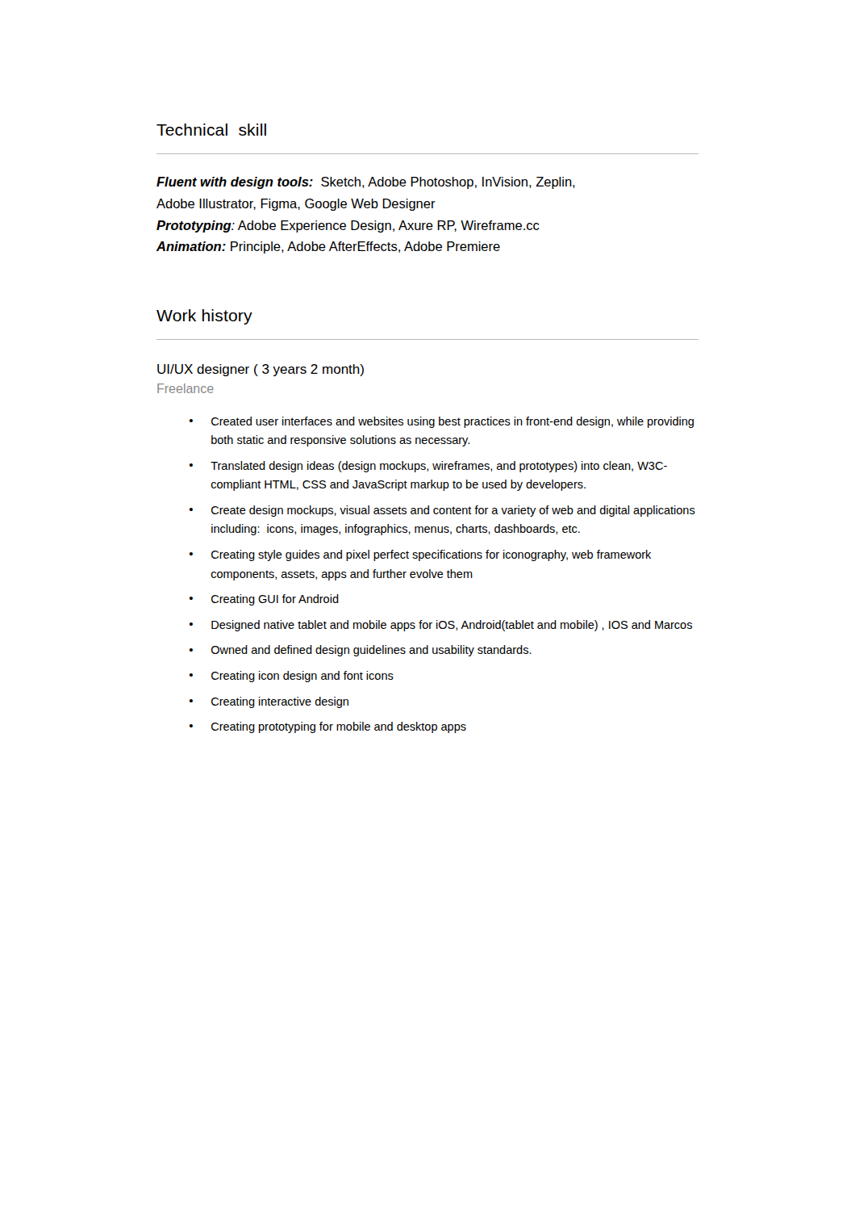Technical skill
Fluent with design tools: Sketch, Adobe Photoshop, InVision, Zeplin,
Adobe Illustrator, Figma, Google Web Designer
Prototyping: Adobe Experience Design, Axure RP, Wireframe.cc
Animation: Principle, Adobe AfterEffects, Adobe Premiere
Work history
UI/UX designer ( 3 years 2 month)
Freelance
Created user interfaces and websites using best practices in front-end design, while providing both static and responsive solutions as necessary.
Translated design ideas (design mockups, wireframes, and prototypes) into clean, W3C-compliant HTML, CSS and JavaScript markup to be used by developers.
Create design mockups, visual assets and content for a variety of web and digital applications including: icons, images, infographics, menus, charts, dashboards, etc.
Creating style guides and pixel perfect specifications for iconography, web framework components, assets, apps and further evolve them
Creating GUI for Android
Designed native tablet and mobile apps for iOS, Android(tablet and mobile) , IOS and Marcos
Owned and defined design guidelines and usability standards.
Creating icon design and font icons
Creating interactive design
Creating prototyping for mobile and desktop apps